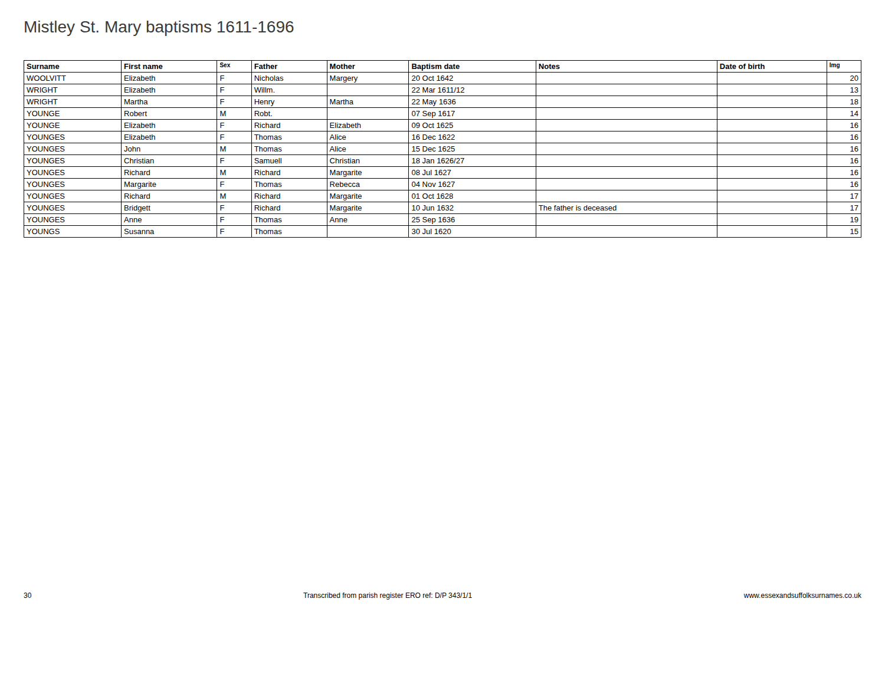Mistley St. Mary baptisms 1611-1696
| Surname | First name | Sex | Father | Mother | Baptism date | Notes | Date of birth | Img |
| --- | --- | --- | --- | --- | --- | --- | --- | --- |
| WOOLVITT | Elizabeth | F | Nicholas | Margery | 20 Oct 1642 | | | 20 |
| WRIGHT | Elizabeth | F | Willm. | | 22 Mar 1611/12 | | | 13 |
| WRIGHT | Martha | F | Henry | Martha | 22 May 1636 | | | 18 |
| YOUNGE | Robert | M | Robt. | | 07 Sep 1617 | | | 14 |
| YOUNGE | Elizabeth | F | Richard | Elizabeth | 09 Oct 1625 | | | 16 |
| YOUNGES | Elizabeth | F | Thomas | Alice | 16 Dec 1622 | | | 16 |
| YOUNGES | John | M | Thomas | Alice | 15 Dec 1625 | | | 16 |
| YOUNGES | Christian | F | Samuell | Christian | 18 Jan 1626/27 | | | 16 |
| YOUNGES | Richard | M | Richard | Margarite | 08 Jul 1627 | | | 16 |
| YOUNGES | Margarite | F | Thomas | Rebecca | 04 Nov 1627 | | | 16 |
| YOUNGES | Richard | M | Richard | Margarite | 01 Oct 1628 | | | 17 |
| YOUNGES | Bridgett | F | Richard | Margarite | 10 Jun 1632 | The father is deceased | | 17 |
| YOUNGES | Anne | F | Thomas | Anne | 25 Sep 1636 | | | 19 |
| YOUNGS | Susanna | F | Thomas | | 30 Jul 1620 | | | 15 |
30
Transcribed from parish register ERO ref: D/P 343/1/1
www.essexandsuffolksurnames.co.uk